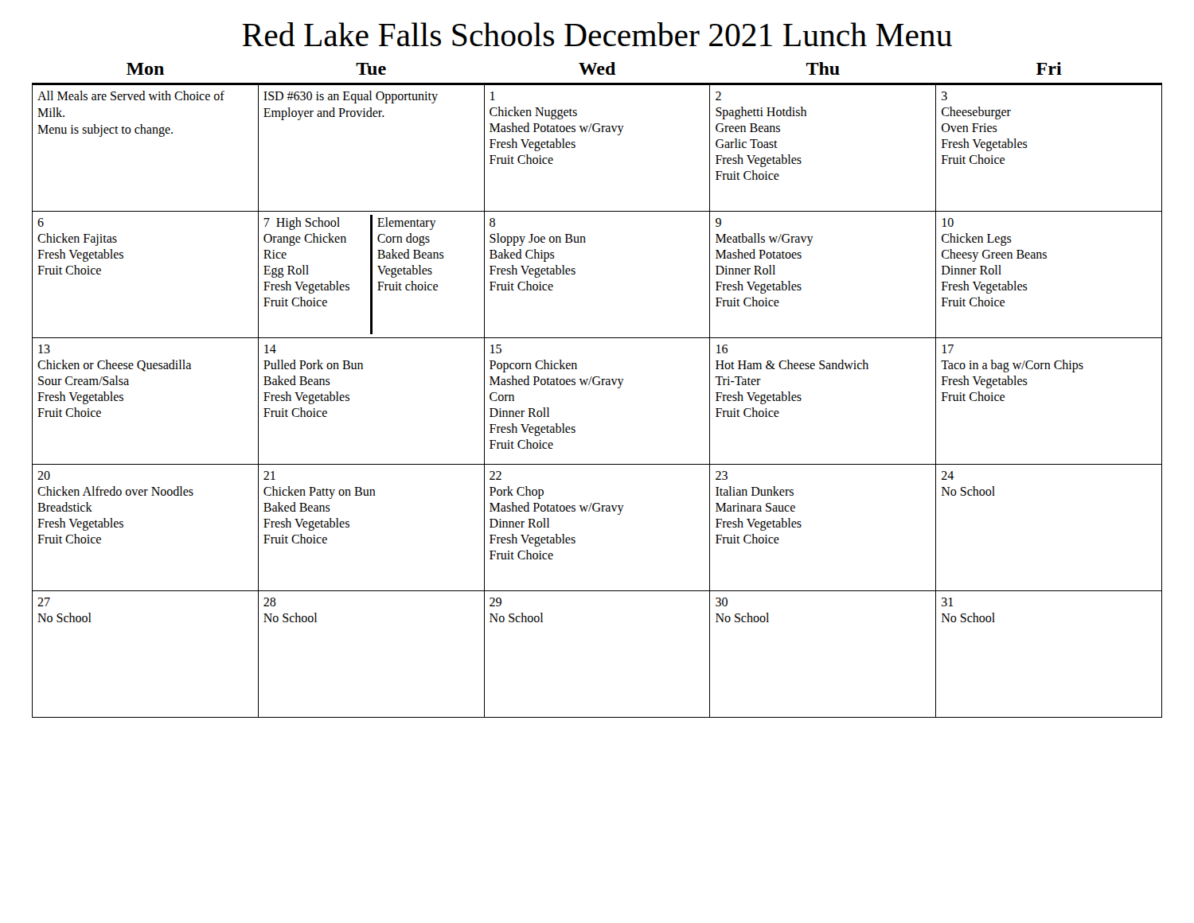Red Lake Falls Schools December 2021 Lunch Menu
| Mon | Tue | Wed | Thu | Fri |
| --- | --- | --- | --- | --- |
| All Meals are Served with Choice of Milk. Menu is subject to change. | ISD #630 is an Equal Opportunity Employer and Provider. | 1 Chicken Nuggets Mashed Potatoes w/Gravy Fresh Vegetables Fruit Choice | 2 Spaghetti Hotdish Green Beans Garlic Toast Fresh Vegetables Fruit Choice | 3 Cheeseburger Oven Fries Fresh Vegetables Fruit Choice |
| 6 Chicken Fajitas Fresh Vegetables Fruit Choice | / 7 High School Orange Chicken Rice Egg Roll Fresh Vegetables Fruit Choice / Elementary Corn dogs Baked Beans Vegetables Fruit choice / | 8 Sloppy Joe on Bun Baked Chips Fresh Vegetables Fruit Choice | 9 Meatballs w/Gravy Mashed Potatoes Dinner Roll Fresh Vegetables Fruit Choice | 10 Chicken Legs Cheesy Green Beans Dinner Roll Fresh Vegetables Fruit Choice |
| 13 Chicken or Cheese Quesadilla Sour Cream/Salsa Fresh Vegetables Fruit Choice | 14 Pulled Pork on Bun Baked Beans Fresh Vegetables Fruit Choice | 15 Popcorn Chicken Mashed Potatoes w/Gravy Corn Dinner Roll Fresh Vegetables Fruit Choice | 16 Hot Ham & Cheese Sandwich Tri-Tater Fresh Vegetables Fruit Choice | 17 Taco in a bag w/Corn Chips Fresh Vegetables Fruit Choice |
| 20 Chicken Alfredo over Noodles Breadstick Fresh Vegetables Fruit Choice | 21 Chicken Patty on Bun Baked Beans Fresh Vegetables Fruit Choice | 22 Pork Chop Mashed Potatoes w/Gravy Dinner Roll Fresh Vegetables Fruit Choice | 23 Italian Dunkers Marinara Sauce Fresh Vegetables Fruit Choice | 24 No School |
| 27 No School | 28 No School | 29 No School | 30 No School | 31 No School |